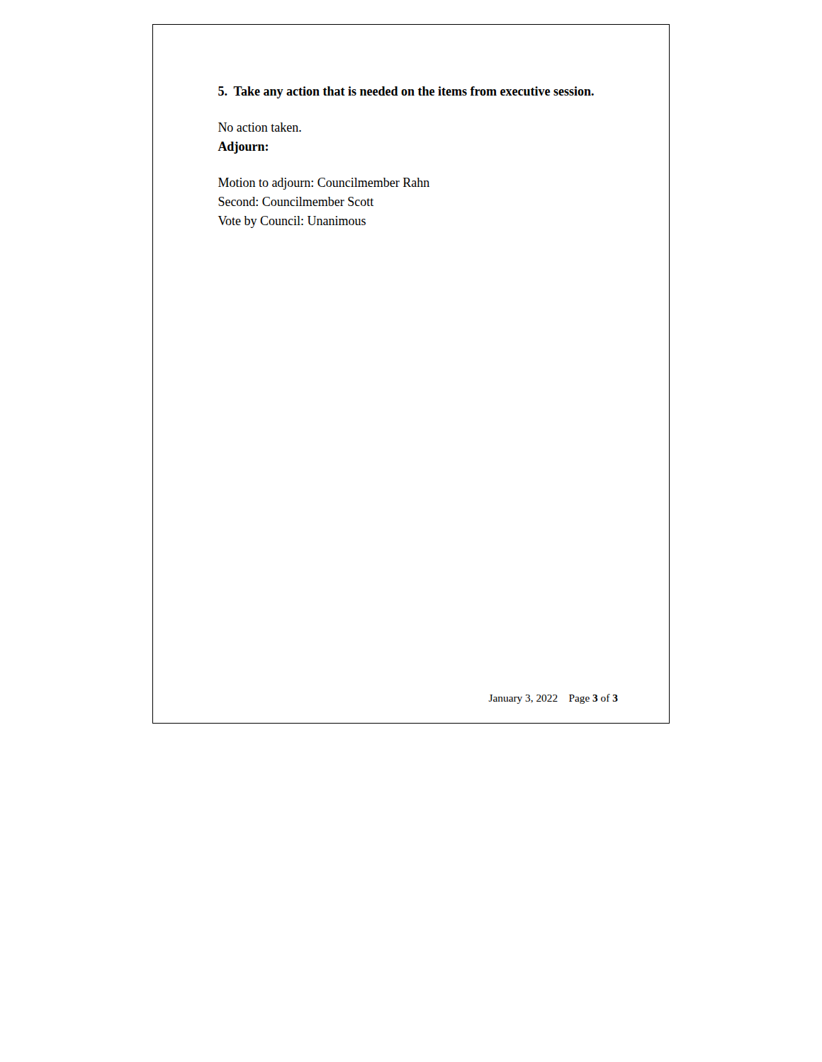5. Take any action that is needed on the items from executive session.
No action taken.
Adjourn:
Motion to adjourn: Councilmember Rahn
Second: Councilmember Scott
Vote by Council: Unanimous
January 3, 2022 Page 3 of 3